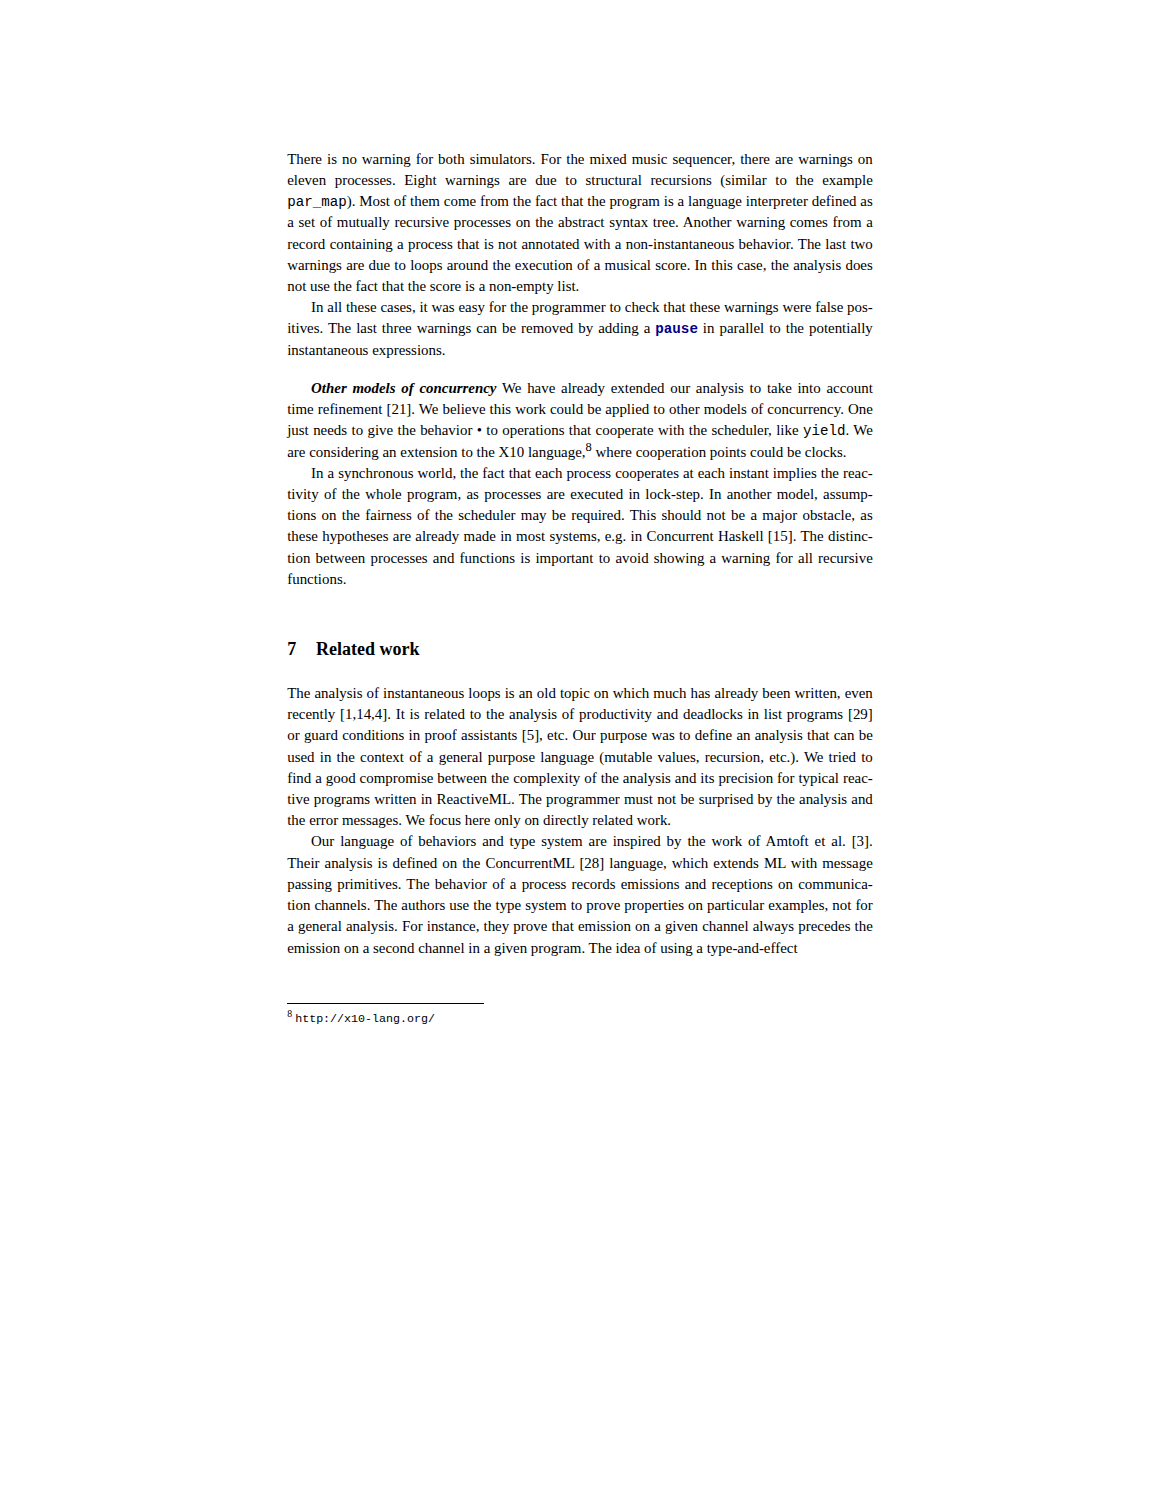There is no warning for both simulators. For the mixed music sequencer, there are warnings on eleven processes. Eight warnings are due to structural recursions (similar to the example par_map). Most of them come from the fact that the program is a language interpreter defined as a set of mutually recursive processes on the abstract syntax tree. Another warning comes from a record containing a process that is not annotated with a non-instantaneous behavior. The last two warnings are due to loops around the execution of a musical score. In this case, the analysis does not use the fact that the score is a non-empty list.
In all these cases, it was easy for the programmer to check that these warnings were false positives. The last three warnings can be removed by adding a pause in parallel to the potentially instantaneous expressions.
Other models of concurrency We have already extended our analysis to take into account time refinement [21]. We believe this work could be applied to other models of concurrency. One just needs to give the behavior • to operations that cooperate with the scheduler, like yield. We are considering an extension to the X10 language,8 where cooperation points could be clocks.
In a synchronous world, the fact that each process cooperates at each instant implies the reactivity of the whole program, as processes are executed in lock-step. In another model, assumptions on the fairness of the scheduler may be required. This should not be a major obstacle, as these hypotheses are already made in most systems, e.g. in Concurrent Haskell [15]. The distinction between processes and functions is important to avoid showing a warning for all recursive functions.
7 Related work
The analysis of instantaneous loops is an old topic on which much has already been written, even recently [1,14,4]. It is related to the analysis of productivity and deadlocks in list programs [29] or guard conditions in proof assistants [5], etc. Our purpose was to define an analysis that can be used in the context of a general purpose language (mutable values, recursion, etc.). We tried to find a good compromise between the complexity of the analysis and its precision for typical reactive programs written in ReactiveML. The programmer must not be surprised by the analysis and the error messages. We focus here only on directly related work.
Our language of behaviors and type system are inspired by the work of Amtoft et al. [3]. Their analysis is defined on the ConcurrentML [28] language, which extends ML with message passing primitives. The behavior of a process records emissions and receptions on communication channels. The authors use the type system to prove properties on particular examples, not for a general analysis. For instance, they prove that emission on a given channel always precedes the emission on a second channel in a given program. The idea of using a type-and-effect
8 http://x10-lang.org/